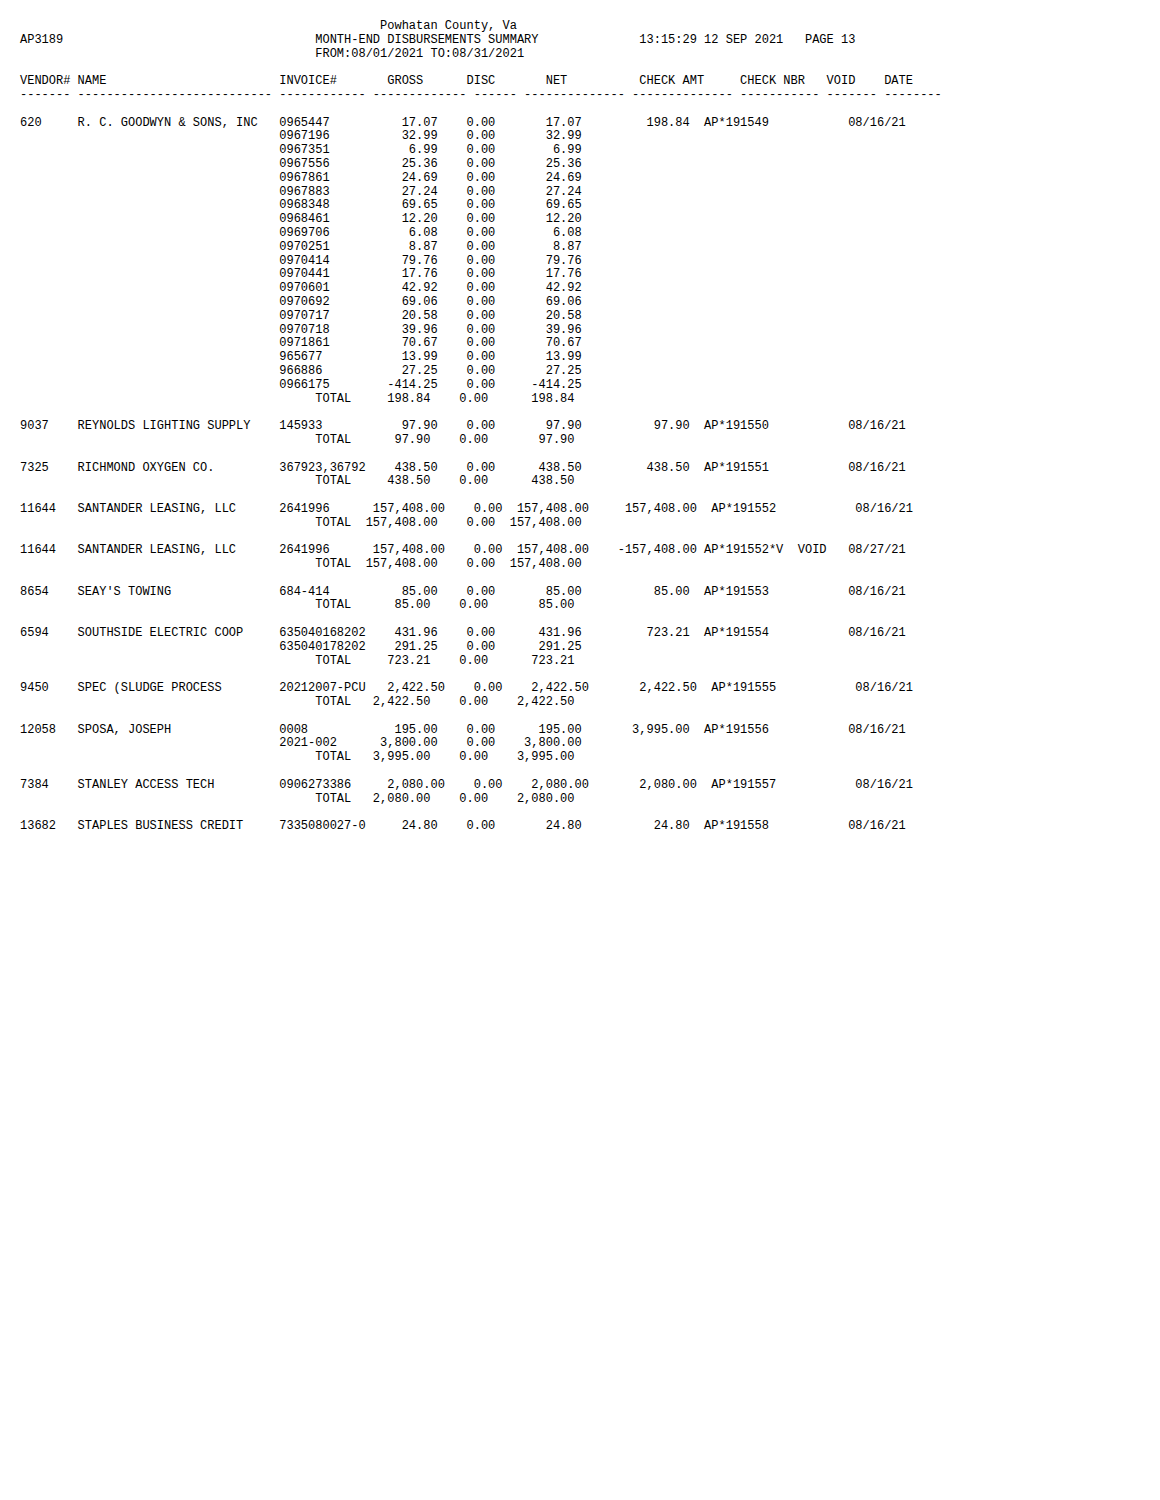Powhatan County, Va
AP3189                                   MONTH-END DISBURSEMENTS SUMMARY              13:15:29 12 SEP 2021   PAGE 13
                                         FROM:08/01/2021 TO:08/31/2021

VENDOR# NAME                        INVOICE#       GROSS      DISC       NET          CHECK AMT     CHECK NBR   VOID    DATE
------- --------------------------- ------------ ------------- ------ -------------- -------------- ----------- ------- --------

620     R. C. GOODWYN & SONS, INC   0965447          17.07    0.00       17.07         198.84  AP*191549           08/16/21
                                    0967196          32.99    0.00       32.99
                                    0967351           6.99    0.00        6.99
                                    0967556          25.36    0.00       25.36
                                    0967861          24.69    0.00       24.69
                                    0967883          27.24    0.00       27.24
                                    0968348          69.65    0.00       69.65
                                    0968461          12.20    0.00       12.20
                                    0969706           6.08    0.00        6.08
                                    0970251           8.87    0.00        8.87
                                    0970414          79.76    0.00       79.76
                                    0970441          17.76    0.00       17.76
                                    0970601          42.92    0.00       42.92
                                    0970692          69.06    0.00       69.06
                                    0970717          20.58    0.00       20.58
                                    0970718          39.96    0.00       39.96
                                    0971861          70.67    0.00       70.67
                                    965677           13.99    0.00       13.99
                                    966886           27.25    0.00       27.25
                                    0966175        -414.25    0.00     -414.25
                                         TOTAL     198.84    0.00      198.84

9037    REYNOLDS LIGHTING SUPPLY    145933           97.90    0.00       97.90          97.90  AP*191550           08/16/21
                                         TOTAL      97.90    0.00       97.90

7325    RICHMOND OXYGEN CO.         367923,36792    438.50    0.00      438.50         438.50  AP*191551           08/16/21
                                         TOTAL     438.50    0.00      438.50

11644   SANTANDER LEASING, LLC      2641996      157,408.00    0.00  157,408.00     157,408.00  AP*191552           08/16/21
                                         TOTAL  157,408.00    0.00  157,408.00

11644   SANTANDER LEASING, LLC      2641996      157,408.00    0.00  157,408.00    -157,408.00 AP*191552*V  VOID   08/27/21
                                         TOTAL  157,408.00    0.00  157,408.00

8654    SEAY'S TOWING               684-414          85.00    0.00       85.00          85.00  AP*191553           08/16/21
                                         TOTAL      85.00    0.00       85.00

6594    SOUTHSIDE ELECTRIC COOP     635040168202    431.96    0.00      431.96         723.21  AP*191554           08/16/21
                                    635040178202    291.25    0.00      291.25
                                         TOTAL     723.21    0.00      723.21

9450    SPEC (SLUDGE PROCESS        20212007-PCU   2,422.50    0.00    2,422.50       2,422.50  AP*191555           08/16/21
                                         TOTAL   2,422.50    0.00    2,422.50

12058   SPOSA, JOSEPH               0008            195.00    0.00      195.00       3,995.00  AP*191556           08/16/21
                                    2021-002      3,800.00    0.00    3,800.00
                                         TOTAL   3,995.00    0.00    3,995.00

7384    STANLEY ACCESS TECH         0906273386     2,080.00    0.00    2,080.00       2,080.00  AP*191557           08/16/21
                                         TOTAL   2,080.00    0.00    2,080.00

13682   STAPLES BUSINESS CREDIT     7335080027-0     24.80    0.00       24.80          24.80  AP*191558           08/16/21